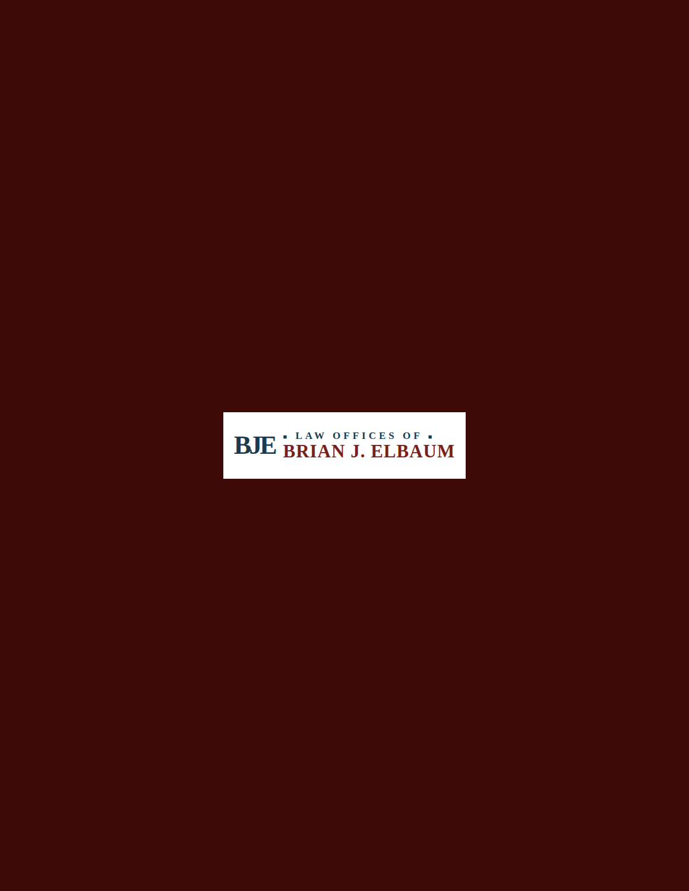BJE
■ LAW OFFICES OF ■ BRIAN J. ELBAUM